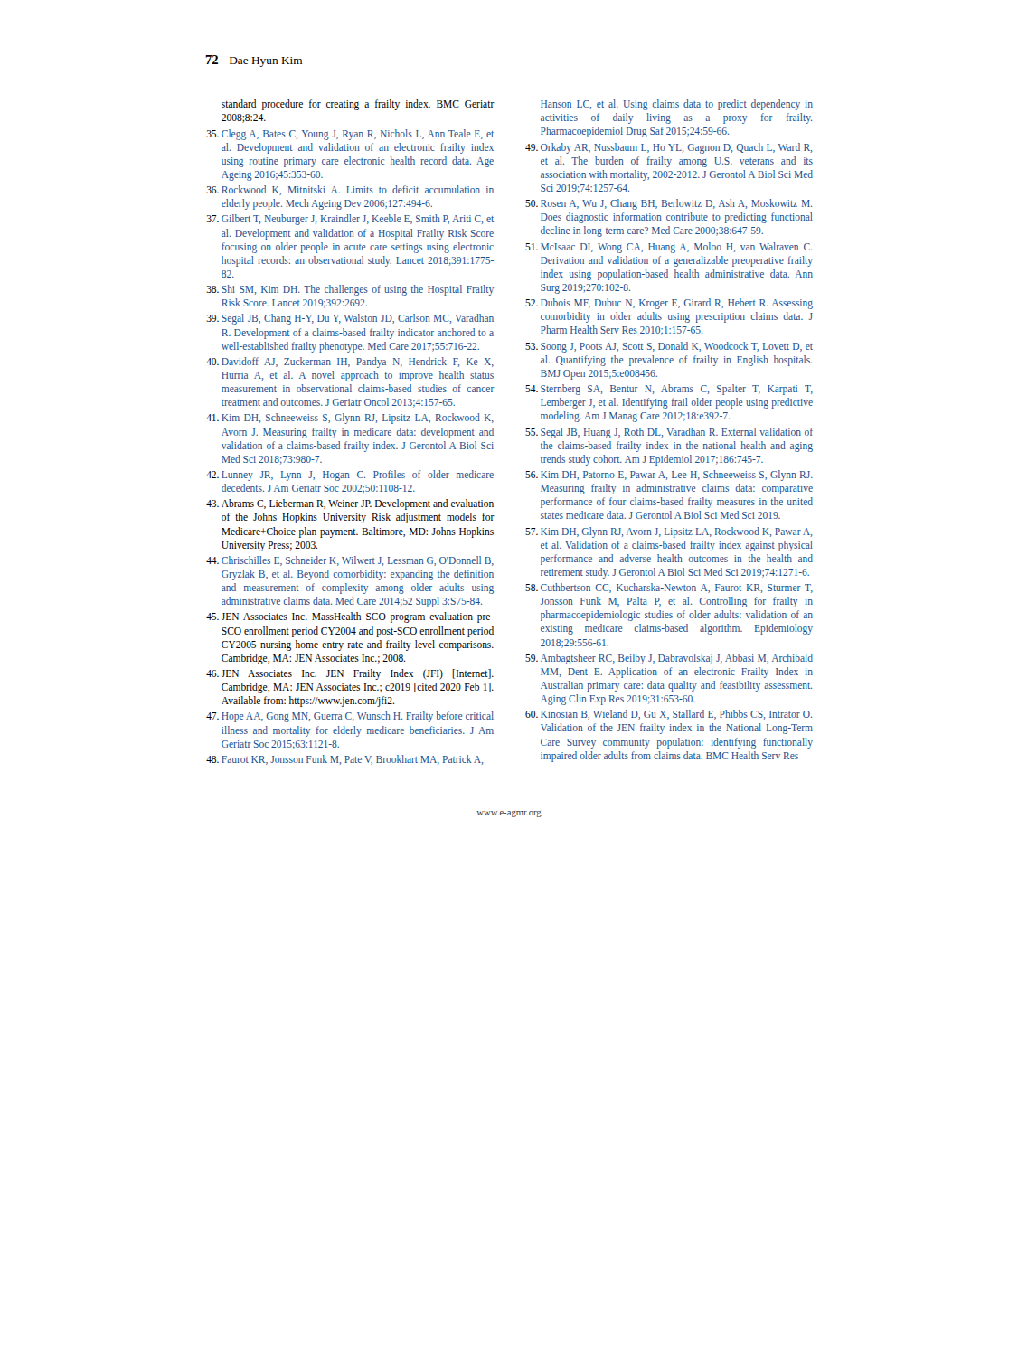72 Dae Hyun Kim
standard procedure for creating a frailty index. BMC Geriatr 2008;8:24.
35. Clegg A, Bates C, Young J, Ryan R, Nichols L, Ann Teale E, et al. Development and validation of an electronic frailty index using routine primary care electronic health record data. Age Ageing 2016;45:353-60.
36. Rockwood K, Mitnitski A. Limits to deficit accumulation in elderly people. Mech Ageing Dev 2006;127:494-6.
37. Gilbert T, Neuburger J, Kraindler J, Keeble E, Smith P, Ariti C, et al. Development and validation of a Hospital Frailty Risk Score focusing on older people in acute care settings using electronic hospital records: an observational study. Lancet 2018;391:1775-82.
38. Shi SM, Kim DH. The challenges of using the Hospital Frailty Risk Score. Lancet 2019;392:2692.
39. Segal JB, Chang H-Y, Du Y, Walston JD, Carlson MC, Varadhan R. Development of a claims-based frailty indicator anchored to a well-established frailty phenotype. Med Care 2017;55:716-22.
40. Davidoff AJ, Zuckerman IH, Pandya N, Hendrick F, Ke X, Hurria A, et al. A novel approach to improve health status measurement in observational claims-based studies of cancer treatment and outcomes. J Geriatr Oncol 2013;4:157-65.
41. Kim DH, Schneeweiss S, Glynn RJ, Lipsitz LA, Rockwood K, Avorn J. Measuring frailty in medicare data: development and validation of a claims-based frailty index. J Gerontol A Biol Sci Med Sci 2018;73:980-7.
42. Lunney JR, Lynn J, Hogan C. Profiles of older medicare decedents. J Am Geriatr Soc 2002;50:1108-12.
43. Abrams C, Lieberman R, Weiner JP. Development and evaluation of the Johns Hopkins University Risk adjustment models for Medicare+Choice plan payment. Baltimore, MD: Johns Hopkins University Press; 2003.
44. Chrischilles E, Schneider K, Wilwert J, Lessman G, O'Donnell B, Gryzlak B, et al. Beyond comorbidity: expanding the definition and measurement of complexity among older adults using administrative claims data. Med Care 2014;52 Suppl 3:S75-84.
45. JEN Associates Inc. MassHealth SCO program evaluation pre-SCO enrollment period CY2004 and post-SCO enrollment period CY2005 nursing home entry rate and frailty level comparisons. Cambridge, MA: JEN Associates Inc.; 2008.
46. JEN Associates Inc. JEN Frailty Index (JFI) [Internet]. Cambridge, MA: JEN Associates Inc.; c2019 [cited 2020 Feb 1]. Available from: https://www.jen.com/jfi2.
47. Hope AA, Gong MN, Guerra C, Wunsch H. Frailty before critical illness and mortality for elderly medicare beneficiaries. J Am Geriatr Soc 2015;63:1121-8.
48. Faurot KR, Jonsson Funk M, Pate V, Brookhart MA, Patrick A,
Hanson LC, et al. Using claims data to predict dependency in activities of daily living as a proxy for frailty. Pharmacoepidemiol Drug Saf 2015;24:59-66.
49. Orkaby AR, Nussbaum L, Ho YL, Gagnon D, Quach L, Ward R, et al. The burden of frailty among U.S. veterans and its association with mortality, 2002-2012. J Gerontol A Biol Sci Med Sci 2019;74:1257-64.
50. Rosen A, Wu J, Chang BH, Berlowitz D, Ash A, Moskowitz M. Does diagnostic information contribute to predicting functional decline in long-term care? Med Care 2000;38:647-59.
51. McIsaac DI, Wong CA, Huang A, Moloo H, van Walraven C. Derivation and validation of a generalizable preoperative frailty index using population-based health administrative data. Ann Surg 2019;270:102-8.
52. Dubois MF, Dubuc N, Kroger E, Girard R, Hebert R. Assessing comorbidity in older adults using prescription claims data. J Pharm Health Serv Res 2010;1:157-65.
53. Soong J, Poots AJ, Scott S, Donald K, Woodcock T, Lovett D, et al. Quantifying the prevalence of frailty in English hospitals. BMJ Open 2015;5:e008456.
54. Sternberg SA, Bentur N, Abrams C, Spalter T, Karpati T, Lemberger J, et al. Identifying frail older people using predictive modeling. Am J Manag Care 2012;18:e392-7.
55. Segal JB, Huang J, Roth DL, Varadhan R. External validation of the claims-based frailty index in the national health and aging trends study cohort. Am J Epidemiol 2017;186:745-7.
56. Kim DH, Patorno E, Pawar A, Lee H, Schneeweiss S, Glynn RJ. Measuring frailty in administrative claims data: comparative performance of four claims-based frailty measures in the united states medicare data. J Gerontol A Biol Sci Med Sci 2019.
57. Kim DH, Glynn RJ, Avorn J, Lipsitz LA, Rockwood K, Pawar A, et al. Validation of a claims-based frailty index against physical performance and adverse health outcomes in the health and retirement study. J Gerontol A Biol Sci Med Sci 2019;74:1271-6.
58. Cuthbertson CC, Kucharska-Newton A, Faurot KR, Sturmer T, Jonsson Funk M, Palta P, et al. Controlling for frailty in pharmacoepidemiologic studies of older adults: validation of an existing medicare claims-based algorithm. Epidemiology 2018;29:556-61.
59. Ambagtsheer RC, Beilby J, Dabravolskaj J, Abbasi M, Archibald MM, Dent E. Application of an electronic Frailty Index in Australian primary care: data quality and feasibility assessment. Aging Clin Exp Res 2019;31:653-60.
60. Kinosian B, Wieland D, Gu X, Stallard E, Phibbs CS, Intrator O. Validation of the JEN frailty index in the National Long-Term Care Survey community population: identifying functionally impaired older adults from claims data. BMC Health Serv Res
www.e-agmr.org